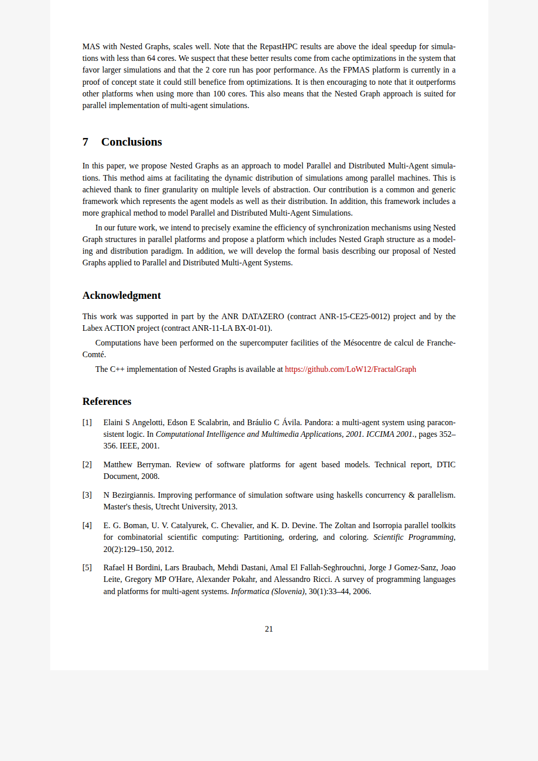MAS with Nested Graphs, scales well. Note that the RepastHPC results are above the ideal speedup for simulations with less than 64 cores. We suspect that these better results come from cache optimizations in the system that favor larger simulations and that the 2 core run has poor performance. As the FPMAS platform is currently in a proof of concept state it could still benefice from optimizations. It is then encouraging to note that it outperforms other platforms when using more than 100 cores. This also means that the Nested Graph approach is suited for parallel implementation of multi-agent simulations.
7 Conclusions
In this paper, we propose Nested Graphs as an approach to model Parallel and Distributed Multi-Agent simulations. This method aims at facilitating the dynamic distribution of simulations among parallel machines. This is achieved thank to finer granularity on multiple levels of abstraction. Our contribution is a common and generic framework which represents the agent models as well as their distribution. In addition, this framework includes a more graphical method to model Parallel and Distributed Multi-Agent Simulations.
In our future work, we intend to precisely examine the efficiency of synchronization mechanisms using Nested Graph structures in parallel platforms and propose a platform which includes Nested Graph structure as a modeling and distribution paradigm. In addition, we will develop the formal basis describing our proposal of Nested Graphs applied to Parallel and Distributed Multi-Agent Systems.
Acknowledgment
This work was supported in part by the ANR DATAZERO (contract ANR-15-CE25-0012) project and by the Labex ACTION project (contract ANR-11-LA BX-01-01).
Computations have been performed on the supercomputer facilities of the Mésocentre de calcul de Franche-Comté.
The C++ implementation of Nested Graphs is available at https://github.com/LoW12/FractalGraph
References
[1] Elaini S Angelotti, Edson E Scalabrin, and Bráulio C Ávila. Pandora: a multi-agent system using paraconsistent logic. In Computational Intelligence and Multimedia Applications, 2001. ICCIMA 2001., pages 352–356. IEEE, 2001.
[2] Matthew Berryman. Review of software platforms for agent based models. Technical report, DTIC Document, 2008.
[3] N Bezirgiannis. Improving performance of simulation software using haskells concurrency & parallelism. Master's thesis, Utrecht University, 2013.
[4] E. G. Boman, U. V. Catalyurek, C. Chevalier, and K. D. Devine. The Zoltan and Isorropia parallel toolkits for combinatorial scientific computing: Partitioning, ordering, and coloring. Scientific Programming, 20(2):129–150, 2012.
[5] Rafael H Bordini, Lars Braubach, Mehdi Dastani, Amal El Fallah-Seghrouchni, Jorge J Gomez-Sanz, Joao Leite, Gregory MP O'Hare, Alexander Pokahr, and Alessandro Ricci. A survey of programming languages and platforms for multi-agent systems. Informatica (Slovenia), 30(1):33–44, 2006.
21